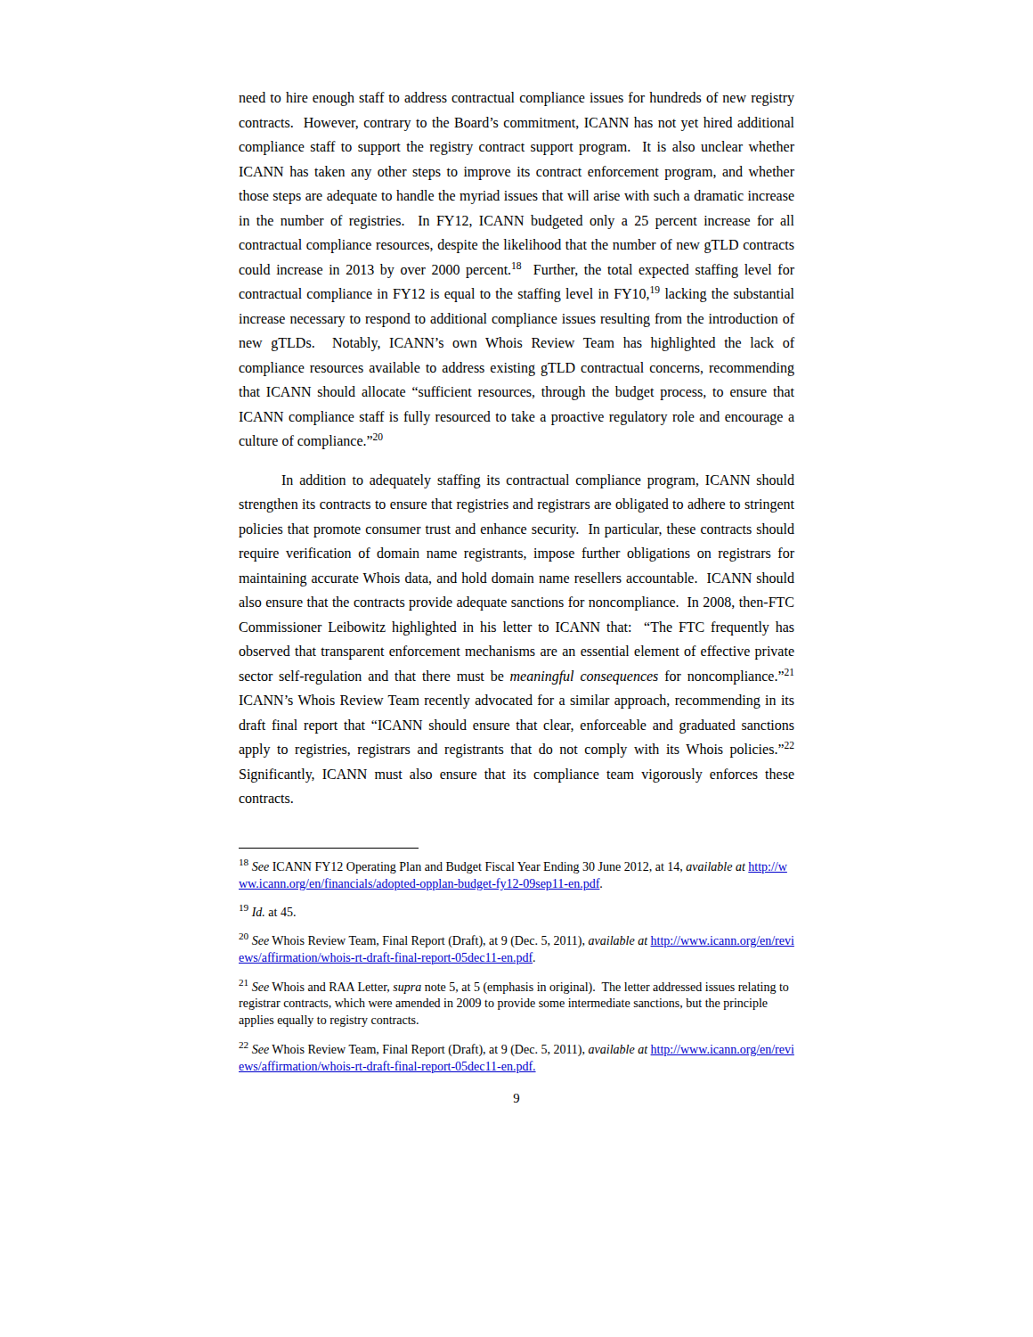need to hire enough staff to address contractual compliance issues for hundreds of new registry contracts. However, contrary to the Board’s commitment, ICANN has not yet hired additional compliance staff to support the registry contract support program. It is also unclear whether ICANN has taken any other steps to improve its contract enforcement program, and whether those steps are adequate to handle the myriad issues that will arise with such a dramatic increase in the number of registries. In FY12, ICANN budgeted only a 25 percent increase for all contractual compliance resources, despite the likelihood that the number of new gTLD contracts could increase in 2013 by over 2000 percent.18 Further, the total expected staffing level for contractual compliance in FY12 is equal to the staffing level in FY10,19 lacking the substantial increase necessary to respond to additional compliance issues resulting from the introduction of new gTLDs. Notably, ICANN’s own Whois Review Team has highlighted the lack of compliance resources available to address existing gTLD contractual concerns, recommending that ICANN should allocate “sufficient resources, through the budget process, to ensure that ICANN compliance staff is fully resourced to take a proactive regulatory role and encourage a culture of compliance.”20
In addition to adequately staffing its contractual compliance program, ICANN should strengthen its contracts to ensure that registries and registrars are obligated to adhere to stringent policies that promote consumer trust and enhance security. In particular, these contracts should require verification of domain name registrants, impose further obligations on registrars for maintaining accurate Whois data, and hold domain name resellers accountable. ICANN should also ensure that the contracts provide adequate sanctions for noncompliance. In 2008, then-FTC Commissioner Leibowitz highlighted in his letter to ICANN that: “The FTC frequently has observed that transparent enforcement mechanisms are an essential element of effective private sector self-regulation and that there must be meaningful consequences for noncompliance.”21 ICANN’s Whois Review Team recently advocated for a similar approach, recommending in its draft final report that “ICANN should ensure that clear, enforceable and graduated sanctions apply to registries, registrars and registrants that do not comply with its Whois policies.”22 Significantly, ICANN must also ensure that its compliance team vigorously enforces these contracts.
18 See ICANN FY12 Operating Plan and Budget Fiscal Year Ending 30 June 2012, at 14, available at http://www.icann.org/en/financials/adopted-opplan-budget-fy12-09sep11-en.pdf.
19 Id. at 45.
20 See Whois Review Team, Final Report (Draft), at 9 (Dec. 5, 2011), available at http://www.icann.org/en/reviews/affirmation/whois-rt-draft-final-report-05dec11-en.pdf.
21 See Whois and RAA Letter, supra note 5, at 5 (emphasis in original). The letter addressed issues relating to registrar contracts, which were amended in 2009 to provide some intermediate sanctions, but the principle applies equally to registry contracts.
22 See Whois Review Team, Final Report (Draft), at 9 (Dec. 5, 2011), available at http://www.icann.org/en/reviews/affirmation/whois-rt-draft-final-report-05dec11-en.pdf.
9